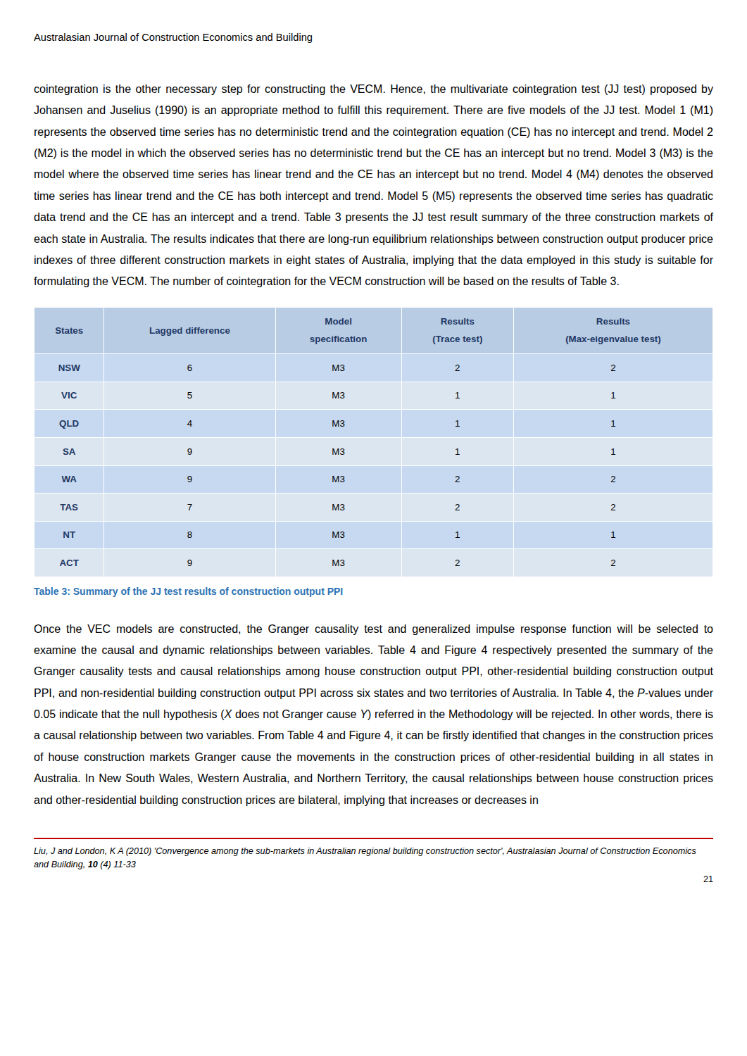Australasian Journal of Construction Economics and Building
cointegration is the other necessary step for constructing the VECM. Hence, the multivariate cointegration test (JJ test) proposed by Johansen and Juselius (1990) is an appropriate method to fulfill this requirement. There are five models of the JJ test. Model 1 (M1) represents the observed time series has no deterministic trend and the cointegration equation (CE) has no intercept and trend. Model 2 (M2) is the model in which the observed series has no deterministic trend but the CE has an intercept but no trend. Model 3 (M3) is the model where the observed time series has linear trend and the CE has an intercept but no trend. Model 4 (M4) denotes the observed time series has linear trend and the CE has both intercept and trend. Model 5 (M5) represents the observed time series has quadratic data trend and the CE has an intercept and a trend. Table 3 presents the JJ test result summary of the three construction markets of each state in Australia. The results indicates that there are long-run equilibrium relationships between construction output producer price indexes of three different construction markets in eight states of Australia, implying that the data employed in this study is suitable for formulating the VECM. The number of cointegration for the VECM construction will be based on the results of Table 3.
| States | Lagged difference | Model specification | Results (Trace test) | Results (Max-eigenvalue test) |
| --- | --- | --- | --- | --- |
| NSW | 6 | M3 | 2 | 2 |
| VIC | 5 | M3 | 1 | 1 |
| QLD | 4 | M3 | 1 | 1 |
| SA | 9 | M3 | 1 | 1 |
| WA | 9 | M3 | 2 | 2 |
| TAS | 7 | M3 | 2 | 2 |
| NT | 8 | M3 | 1 | 1 |
| ACT | 9 | M3 | 2 | 2 |
Table 3: Summary of the JJ test results of construction output PPI
Once the VEC models are constructed, the Granger causality test and generalized impulse response function will be selected to examine the causal and dynamic relationships between variables. Table 4 and Figure 4 respectively presented the summary of the Granger causality tests and causal relationships among house construction output PPI, other-residential building construction output PPI, and non-residential building construction output PPI across six states and two territories of Australia. In Table 4, the P-values under 0.05 indicate that the null hypothesis (X does not Granger cause Y) referred in the Methodology will be rejected. In other words, there is a causal relationship between two variables. From Table 4 and Figure 4, it can be firstly identified that changes in the construction prices of house construction markets Granger cause the movements in the construction prices of other-residential building in all states in Australia. In New South Wales, Western Australia, and Northern Territory, the causal relationships between house construction prices and other-residential building construction prices are bilateral, implying that increases or decreases in
Liu, J and London, K A (2010) 'Convergence among the sub-markets in Australian regional building construction sector', Australasian Journal of Construction Economics and Building, 10 (4) 11-33
21